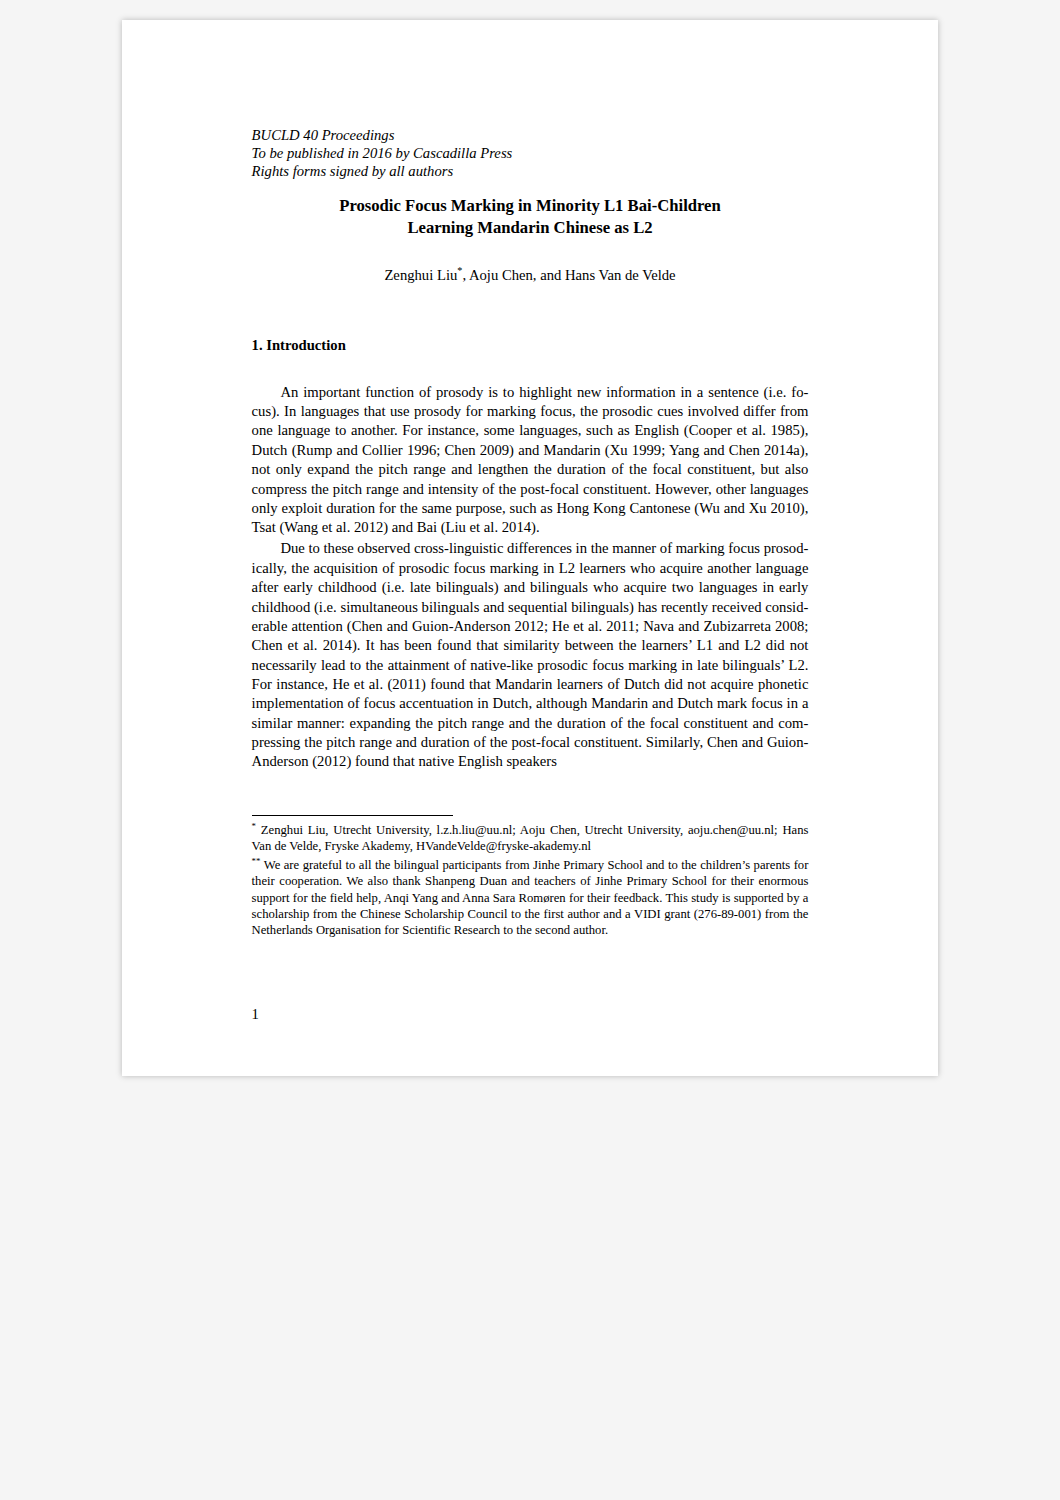BUCLD 40 Proceedings
To be published in 2016 by Cascadilla Press
Rights forms signed by all authors
Prosodic Focus Marking in Minority L1 Bai-Children
Learning Mandarin Chinese as L2
Zenghui Liu*, Aoju Chen, and Hans Van de Velde
1. Introduction
An important function of prosody is to highlight new information in a sentence (i.e. focus). In languages that use prosody for marking focus, the prosodic cues involved differ from one language to another. For instance, some languages, such as English (Cooper et al. 1985), Dutch (Rump and Collier 1996; Chen 2009) and Mandarin (Xu 1999; Yang and Chen 2014a), not only expand the pitch range and lengthen the duration of the focal constituent, but also compress the pitch range and intensity of the post-focal constituent. However, other languages only exploit duration for the same purpose, such as Hong Kong Cantonese (Wu and Xu 2010), Tsat (Wang et al. 2012) and Bai (Liu et al. 2014).
Due to these observed cross-linguistic differences in the manner of marking focus prosodically, the acquisition of prosodic focus marking in L2 learners who acquire another language after early childhood (i.e. late bilinguals) and bilinguals who acquire two languages in early childhood (i.e. simultaneous bilinguals and sequential bilinguals) has recently received considerable attention (Chen and Guion-Anderson 2012; He et al. 2011; Nava and Zubizarreta 2008; Chen et al. 2014). It has been found that similarity between the learners’ L1 and L2 did not necessarily lead to the attainment of native-like prosodic focus marking in late bilinguals’ L2. For instance, He et al. (2011) found that Mandarin learners of Dutch did not acquire phonetic implementation of focus accentuation in Dutch, although Mandarin and Dutch mark focus in a similar manner: expanding the pitch range and the duration of the focal constituent and compressing the pitch range and duration of the post-focal constituent. Similarly, Chen and Guion-Anderson (2012) found that native English speakers
* Zenghui Liu, Utrecht University, l.z.h.liu@uu.nl; Aoju Chen, Utrecht University, aoju.chen@uu.nl; Hans Van de Velde, Fryske Akademy, HVandeVelde@fryske-akademy.nl
** We are grateful to all the bilingual participants from Jinhe Primary School and to the children’s parents for their cooperation. We also thank Shanpeng Duan and teachers of Jinhe Primary School for their enormous support for the field help, Anqi Yang and Anna Sara Romøren for their feedback. This study is supported by a scholarship from the Chinese Scholarship Council to the first author and a VIDI grant (276-89-001) from the Netherlands Organisation for Scientific Research to the second author.
1